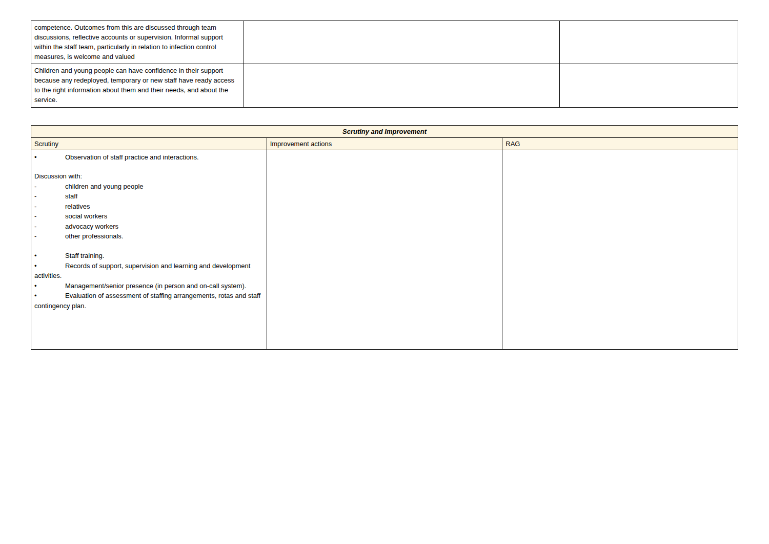| competence. Outcomes from this are discussed through team discussions, reflective accounts or supervision. Informal support within the staff team, particularly in relation to infection control measures, is welcome and valued | | |
| Children and young people can have confidence in their support because any redeployed, temporary or new staff have ready access to the right information about them and their needs, and about the service. | | |
| Scrutiny and Improvement |
| Scrutiny | Improvement actions | RAG |
| • Observation of staff practice and interactions. Discussion with: - children and young people - staff - relatives - social workers - advocacy workers - other professionals. • Staff training. • Records of support, supervision and learning and development activities. • Management/senior presence (in person and on-call system). • Evaluation of assessment of staffing arrangements, rotas and staff contingency plan. | | |